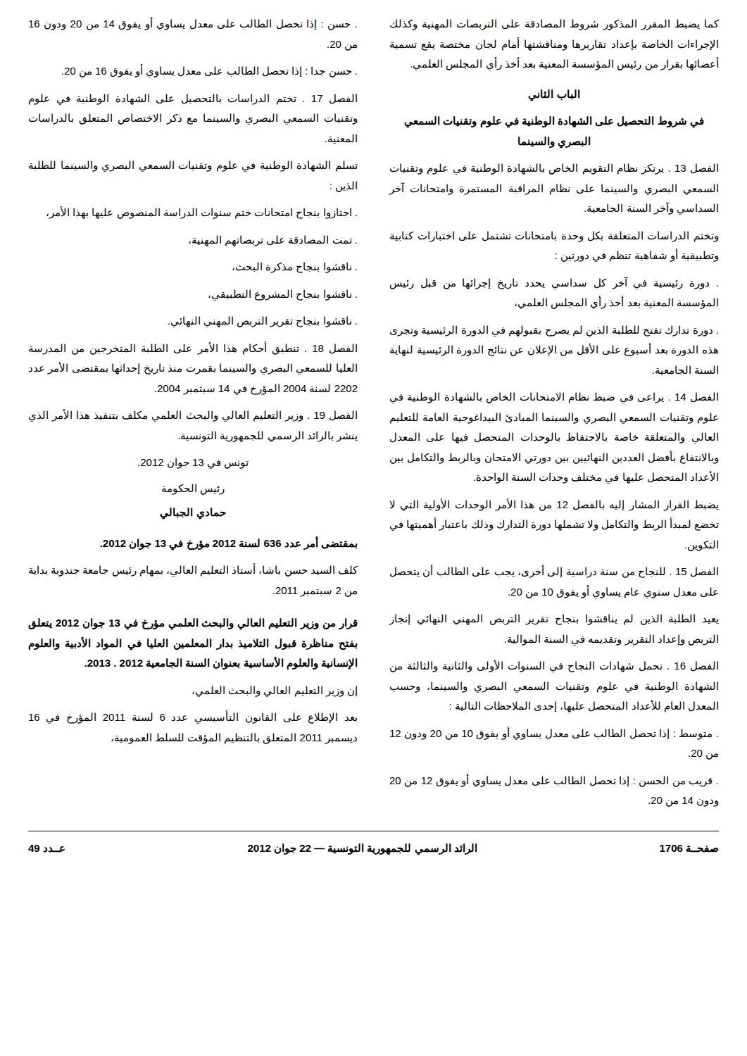كما يضبط المقرر المذكور شروط المصادقة على التربصات المهنية وكذلك الإجراءات الخاصة بإعداد تقاريرها ومناقشتها أمام لجان مختصة يقع تسمية أعضائها بقرار من رئيس المؤسسة المعنية بعد أخذ رأي المجلس العلمي.
الباب الثاني
في شروط التحصيل على الشهادة الوطنية في علوم وتقنيات السمعي البصري والسينما
الفصل 13 . يرتكز نظام التقويم الخاص بالشهادة الوطنية في علوم وتقنيات السمعي البصري والسينما على نظام المراقبة المستمرة وامتحانات آخر السداسي وآخر السنة الجامعية.
وتختم الدراسات المتعلقة بكل وحدة بامتحانات تشتمل على اختبارات كتابية وتطبيقية أو شفاهية تنظم في دورتين :
. دورة رئيسية في آخر كل سداسي يحدد تاريخ إجرائها من قبل رئيس المؤسسة المعنية بعد أخذ رأي المجلس العلمي،
. دورة تدارك تفتح للطلبة الذين لم يصرح بقبولهم في الدورة الرئيسية وتجرى هذه الدورة بعد أسبوع على الأقل من الإعلان عن نتائج الدورة الرئيسية لنهاية السنة الجامعية.
الفصل 14 . يراعى في ضبط نظام الامتحانات الخاص بالشهادة الوطنية في علوم وتقنيات السمعي البصري والسينما المبادئ البيداغوجية العامة للتعليم العالي والمتعلقة خاصة بالاحتفاظ بالوحدات المتحصل فيها على المعدل وبالانتفاع بأفضل العددين النهائيين بين دورتي الامتحان وبالربط والتكامل بين الأعداد المتحصل عليها في مختلف وحدات السنة الواحدة.
يضبط القرار المشار إليه بالفصل 12 من هذا الأمر الوحدات الأولية التي لا تخضع لمبدأ الربط والتكامل ولا تشملها دورة التدارك وذلك باعتبار أهميتها في التكوين.
الفصل 15 . للنجاح من سنة دراسية إلى أخرى، يجب على الطالب أن يتحصل على معدل سنوي عام يساوي أو يفوق 10 من 20.
يعيد الطلبة الذين لم يناقشوا بنجاح تقرير التربص المهني النهائي إنجاز التربص وإعداد التقرير وتقديمه في السنة الموالية.
الفصل 16 . تحمل شهادات النجاح في السنوات الأولى والثانية والثالثة من الشهادة الوطنية في علوم وتقنيات السمعي البصري والسينما، وحسب المعدل العام للأعداد المتحصل عليها، إحدى الملاحظات التالية :
. متوسط : إذا تحصل الطالب على معدل يساوي أو يفوق 10 من 20 ودون 12 من 20.
. قريب من الحسن : إذا تحصل الطالب على معدل يساوي أو يفوق 12 من 20 ودون 14 من 20.
. حسن : إذا تحصل الطالب على معدل يساوي أو يفوق 14 من 20 ودون 16 من 20.
. حسن جدا : إذا تحصل الطالب على معدل يساوي أو يفوق 16 من 20.
الفصل 17 . تختم الدراسات بالتحصيل على الشهادة الوطنية في علوم وتقنيات السمعي البصري والسينما مع ذكر الاختصاص المتعلق بالدراسات المعنية.
تسلم الشهادة الوطنية في علوم وتقنيات السمعي البصري والسينما للطلبة الذين :
. اجتازوا بنجاح امتحانات ختم سنوات الدراسة المنصوص عليها بهذا الأمر،
. تمت المصادقة على تربصاتهم المهنية،
. ناقشوا بنجاح مذكرة البحث،
. ناقشوا بنجاح المشروع التطبيقي،
. ناقشوا بنجاح تقرير التربص المهني النهائي.
الفصل 18 . تنطبق أحكام هذا الأمر على الطلبة المتخرجين من المدرسة العليا للسمعي البصري والسينما بقمرت منذ تاريخ إحداثها بمقتضى الأمر عدد 2202 لسنة 2004 المؤرخ في 14 سبتمبر 2004.
الفصل 19 . وزير التعليم العالي والبحث العلمي مكلف بتنفيذ هذا الأمر الذي ينشر بالرائد الرسمي للجمهورية التونسية.
تونس في 13 جوان 2012.
رئيس الحكومة
حمادي الجبالي
بمقتضى أمر عدد 636 لسنة 2012 مؤرخ في 13 جوان 2012.
كلف السيد حسن باشا، أستاذ التعليم العالي، بمهام رئيس جامعة جندوبة بداية من 2 سبتمبر 2011.
قرار من وزير التعليم العالي والبحث العلمي مؤرخ في 13 جوان 2012 يتعلق بفتح مناظرة قبول التلاميذ بدار المعلمين العليا في المواد الأدبية والعلوم الإنسانية والعلوم الأساسية بعنوان السنة الجامعية 2012 . 2013.
إن وزير التعليم العالي والبحث العلمي،
بعد الإطلاع على القانون التأسيسي عدد 6 لسنة 2011 المؤرخ في 16 ديسمبر 2011 المتعلق بالتنظيم المؤقت للسلط العمومية،
صفحــة 1706
الرائد الرسمي للجمهورية التونسية — 22 جوان 2012
عــدد 49